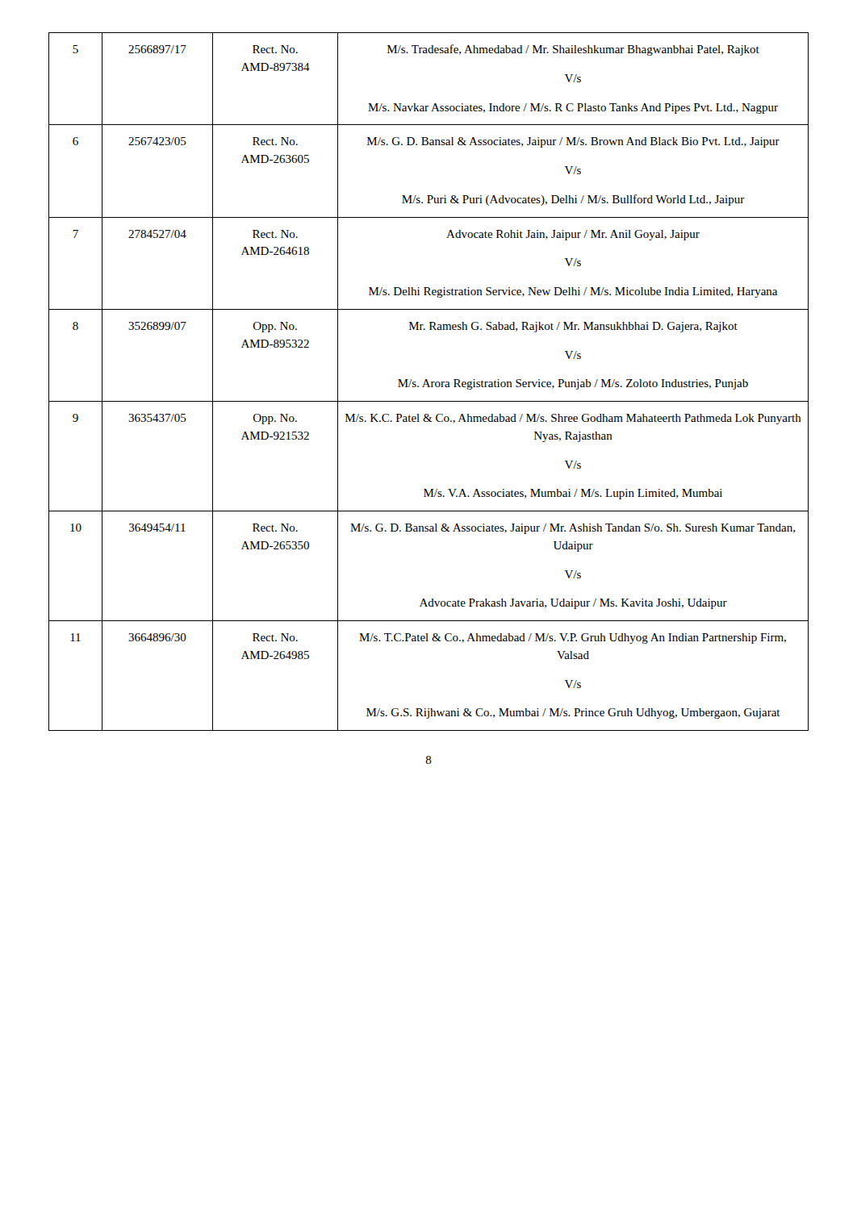| 5 | 2566897/17 | Rect. No. AMD-897384 | M/s. Tradesafe, Ahmedabad / Mr. Shaileshkumar Bhagwanbhai Patel, Rajkot V/s M/s. Navkar Associates, Indore / M/s. R C Plasto Tanks And Pipes Pvt. Ltd., Nagpur |
| 6 | 2567423/05 | Rect. No. AMD-263605 | M/s. G. D. Bansal & Associates, Jaipur / M/s. Brown And Black Bio Pvt. Ltd., Jaipur V/s M/s. Puri & Puri (Advocates), Delhi / M/s. Bullford World Ltd., Jaipur |
| 7 | 2784527/04 | Rect. No. AMD-264618 | Advocate Rohit Jain, Jaipur / Mr. Anil Goyal, Jaipur V/s M/s. Delhi Registration Service, New Delhi / M/s. Micolube India Limited, Haryana |
| 8 | 3526899/07 | Opp. No. AMD-895322 | Mr. Ramesh G. Sabad, Rajkot / Mr. Mansukhbhai D. Gajera, Rajkot V/s M/s. Arora Registration Service, Punjab / M/s. Zoloto Industries, Punjab |
| 9 | 3635437/05 | Opp. No. AMD-921532 | M/s. K.C. Patel & Co., Ahmedabad / M/s. Shree Godham Mahateerth Pathmeda Lok Punyarth Nyas, Rajasthan V/s M/s. V.A. Associates, Mumbai / M/s. Lupin Limited, Mumbai |
| 10 | 3649454/11 | Rect. No. AMD-265350 | M/s. G. D. Bansal & Associates, Jaipur / Mr. Ashish Tandan S/o. Sh. Suresh Kumar Tandan, Udaipur V/s Advocate Prakash Javaria, Udaipur / Ms. Kavita Joshi, Udaipur |
| 11 | 3664896/30 | Rect. No. AMD-264985 | M/s. T.C.Patel & Co., Ahmedabad / M/s. V.P. Gruh Udhyog An Indian Partnership Firm, Valsad V/s M/s. G.S. Rijhwani & Co., Mumbai / M/s. Prince Gruh Udhyog, Umbergaon, Gujarat |
8